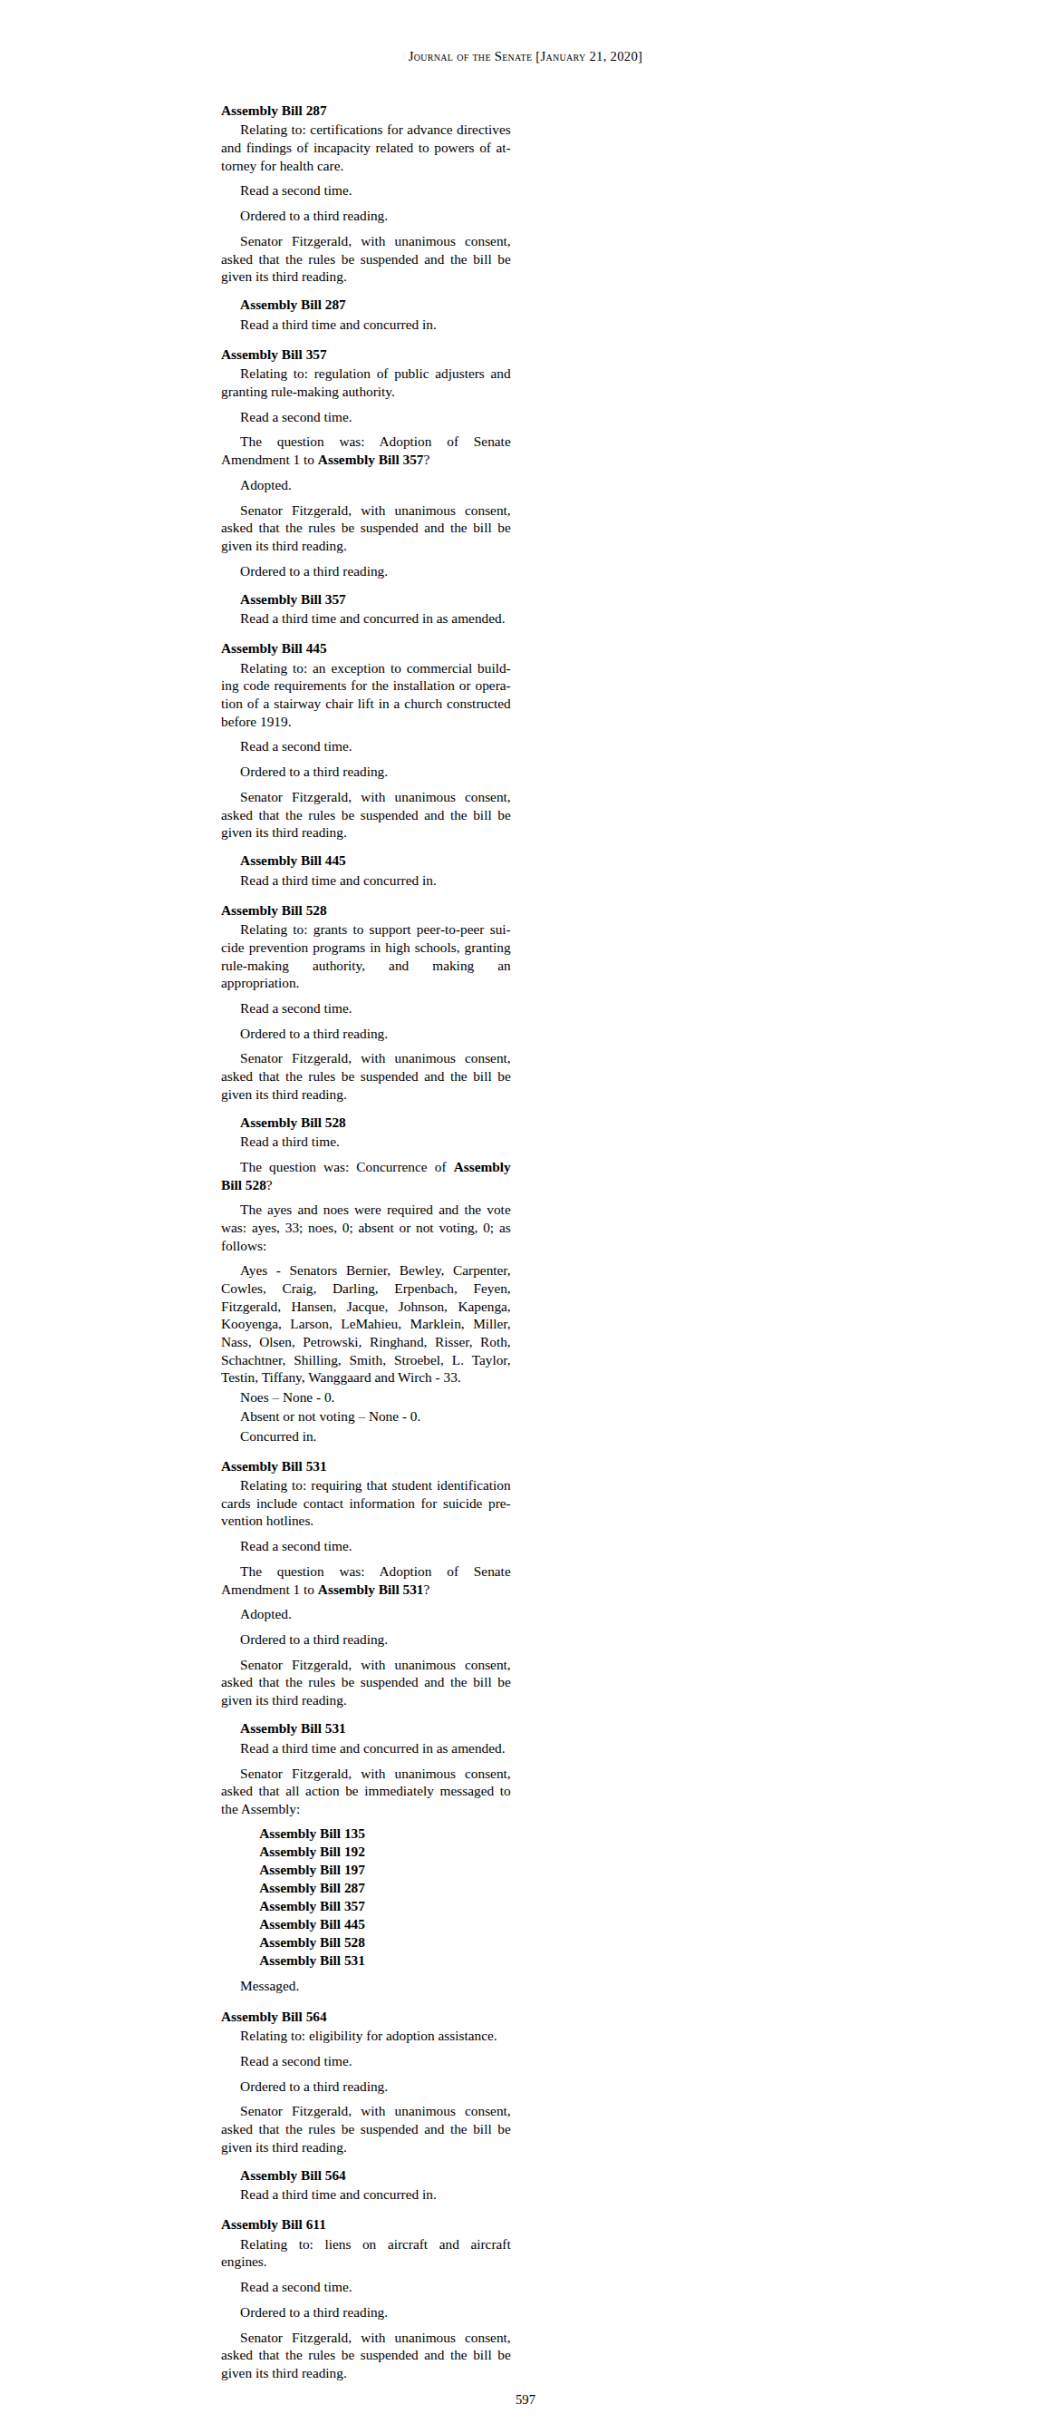Journal of the Senate [January 21, 2020]
Assembly Bill 287
Relating to: certifications for advance directives and findings of incapacity related to powers of attorney for health care.
Read a second time.
Ordered to a third reading.
Senator Fitzgerald, with unanimous consent, asked that the rules be suspended and the bill be given its third reading.
Assembly Bill 287
Read a third time and concurred in.
Assembly Bill 357
Relating to: regulation of public adjusters and granting rule-making authority.
Read a second time.
The question was: Adoption of Senate Amendment 1 to Assembly Bill 357?
Adopted.
Senator Fitzgerald, with unanimous consent, asked that the rules be suspended and the bill be given its third reading.
Ordered to a third reading.
Assembly Bill 357
Read a third time and concurred in as amended.
Assembly Bill 445
Relating to: an exception to commercial building code requirements for the installation or operation of a stairway chair lift in a church constructed before 1919.
Read a second time.
Ordered to a third reading.
Senator Fitzgerald, with unanimous consent, asked that the rules be suspended and the bill be given its third reading.
Assembly Bill 445
Read a third time and concurred in.
Assembly Bill 528
Relating to: grants to support peer-to-peer suicide prevention programs in high schools, granting rule-making authority, and making an appropriation.
Read a second time.
Ordered to a third reading.
Senator Fitzgerald, with unanimous consent, asked that the rules be suspended and the bill be given its third reading.
Assembly Bill 528
Read a third time.
The question was: Concurrence of Assembly Bill 528?
The ayes and noes were required and the vote was: ayes, 33; noes, 0; absent or not voting, 0; as follows:
Ayes - Senators Bernier, Bewley, Carpenter, Cowles, Craig, Darling, Erpenbach, Feyen, Fitzgerald, Hansen, Jacque, Johnson, Kapenga, Kooyenga, Larson, LeMahieu, Marklein, Miller, Nass, Olsen, Petrowski, Ringhand, Risser, Roth, Schachtner, Shilling, Smith, Stroebel, L. Taylor, Testin, Tiffany, Wanggaard and Wirch - 33.
Noes – None - 0.
Absent or not voting – None - 0.
Concurred in.
Assembly Bill 531
Relating to: requiring that student identification cards include contact information for suicide prevention hotlines.
Read a second time.
The question was: Adoption of Senate Amendment 1 to Assembly Bill 531?
Adopted.
Ordered to a third reading.
Senator Fitzgerald, with unanimous consent, asked that the rules be suspended and the bill be given its third reading.
Assembly Bill 531
Read a third time and concurred in as amended.
Senator Fitzgerald, with unanimous consent, asked that all action be immediately messaged to the Assembly:
Assembly Bill 135
Assembly Bill 192
Assembly Bill 197
Assembly Bill 287
Assembly Bill 357
Assembly Bill 445
Assembly Bill 528
Assembly Bill 531
Messaged.
Assembly Bill 564
Relating to: eligibility for adoption assistance.
Read a second time.
Ordered to a third reading.
Senator Fitzgerald, with unanimous consent, asked that the rules be suspended and the bill be given its third reading.
Assembly Bill 564
Read a third time and concurred in.
Assembly Bill 611
Relating to: liens on aircraft and aircraft engines.
Read a second time.
Ordered to a third reading.
Senator Fitzgerald, with unanimous consent, asked that the rules be suspended and the bill be given its third reading.
597